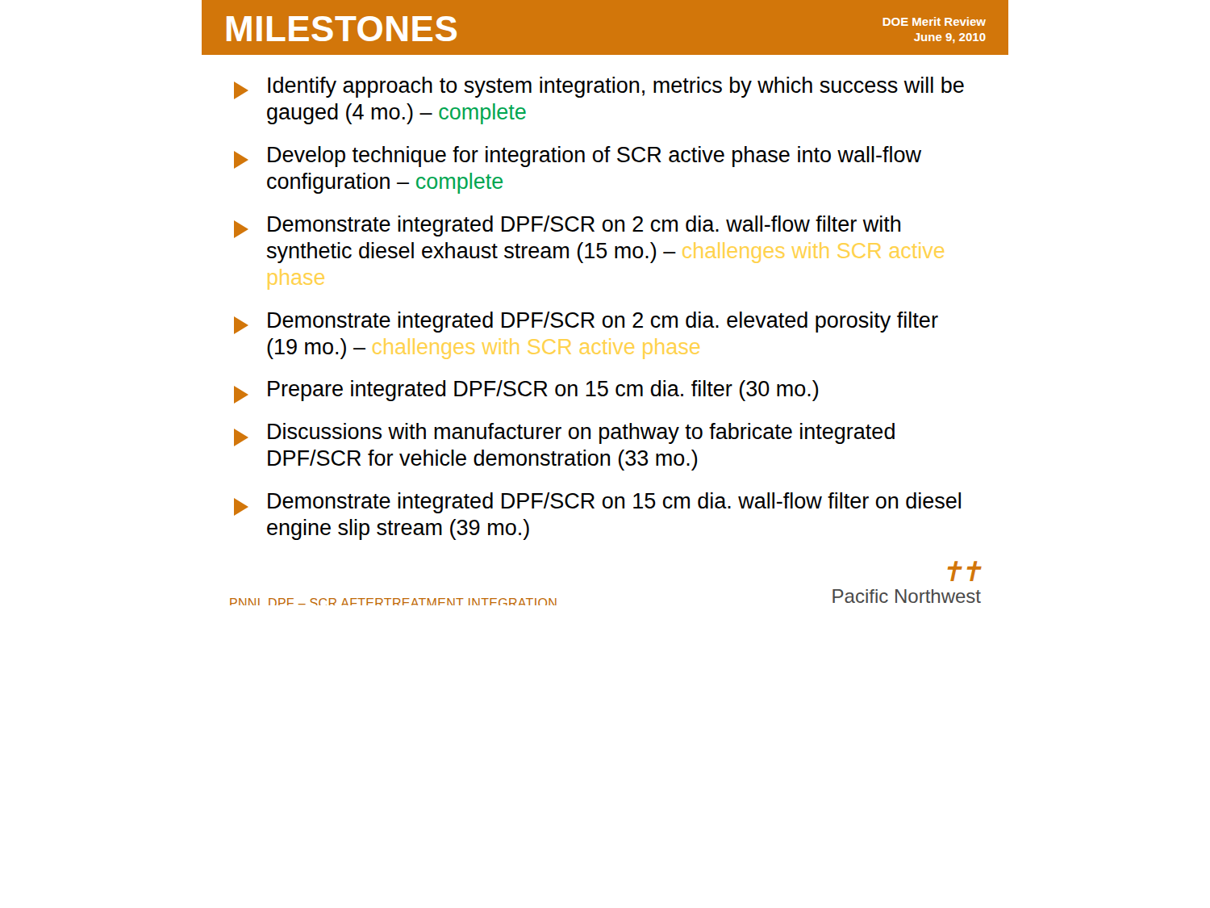MILESTONES
DOE Merit Review
June 9, 2010
Identify approach to system integration, metrics by which success will be gauged (4 mo.) – complete
Develop technique for integration of SCR active phase into wall-flow configuration – complete
Demonstrate integrated DPF/SCR on 2 cm dia. wall-flow filter with synthetic diesel exhaust stream (15 mo.) – challenges with SCR active phase
Demonstrate integrated DPF/SCR on 2 cm dia. elevated porosity filter (19 mo.) – challenges with SCR active phase
Prepare integrated DPF/SCR on 15 cm dia. filter (30 mo.)
Discussions with manufacturer on pathway to fabricate integrated DPF/SCR for vehicle demonstration (33 mo.)
Demonstrate integrated DPF/SCR on 15 cm dia. wall-flow filter on diesel engine slip stream (39 mo.)
PNNL DPF – SCR AFTERTREATMENT INTEGRATION
✝✝ Pacific Northwest NATIONAL LABORATORY